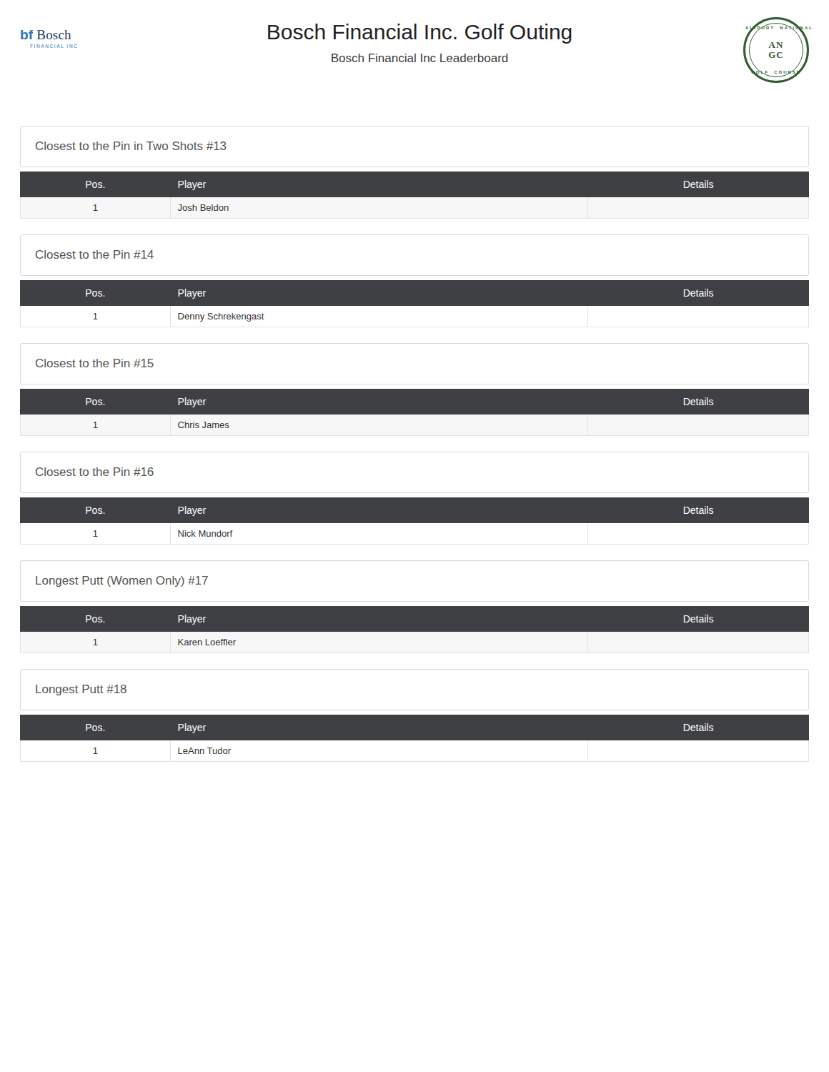bf Bosch
FINANCIAL INC
Bosch Financial Inc. Golf Outing
Bosch Financial Inc Leaderboard
AIRPORT NATIONAL
AN
GC
GOLF COURSE
Closest to the Pin in Two Shots #13
| Pos. | Player | Details |
| --- | --- | --- |
| 1 | Josh Beldon | |
Closest to the Pin #14
| Pos. | Player | Details |
| --- | --- | --- |
| 1 | Denny Schrekengast | |
Closest to the Pin #15
| Pos. | Player | Details |
| --- | --- | --- |
| 1 | Chris James | |
Closest to the Pin #16
| Pos. | Player | Details |
| --- | --- | --- |
| 1 | Nick Mundorf | |
Longest Putt (Women Only) #17
| Pos. | Player | Details |
| --- | --- | --- |
| 1 | Karen Loeffler | |
Longest Putt #18
| Pos. | Player | Details |
| --- | --- | --- |
| 1 | LeAnn Tudor | |